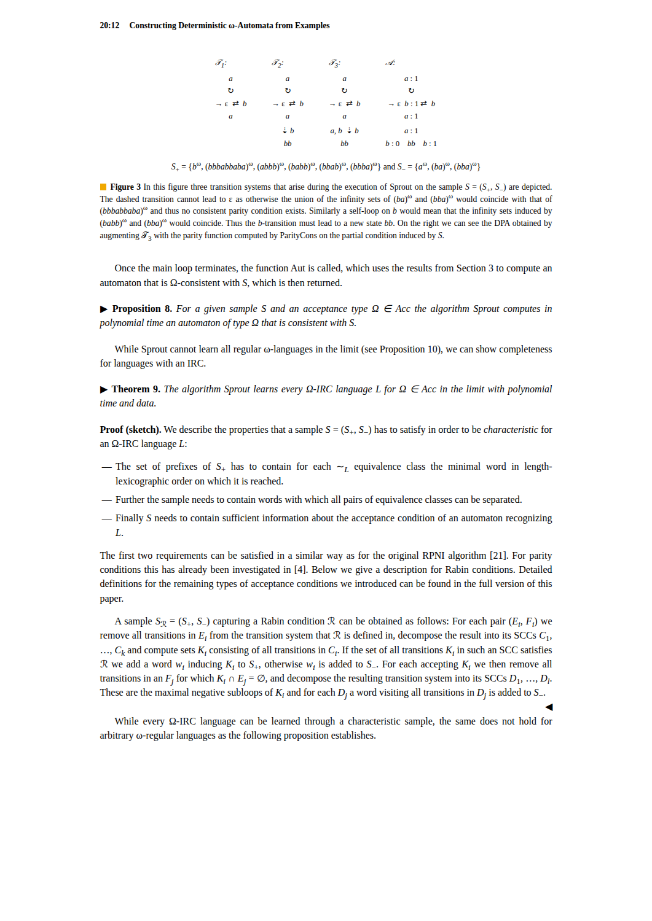20:12 Constructing Deterministic ω-Automata from Examples
| 𝒯 1 : a ↻ → ε ⇄ b a | 𝒯 2 : a ↻ → ε ⇄ b a ⇣ b bb | 𝒯 3 : a ↻ → ε ⇄ b a a, b ⇣ b bb | 𝒜: a : 1 ↻ → ε b : 1 ⇄ b a : 1 a : 1 b : 0 bb b : 1 |
S+ = {bω, (bbbabbaba)ω, (abbb)ω, (babb)ω, (bbab)ω, (bbba)ω} and S− = {aω, (ba)ω, (bba)ω}
Figure 3 In this figure three transition systems that arise during the execution of Sprout on the sample S = (S+, S−) are depicted. The dashed transition cannot lead to ε as otherwise the union of the infinity sets of (ba)ω and (bba)ω would coincide with that of (bbbabbaba)ω and thus no consistent parity condition exists. Similarly a self-loop on b would mean that the infinity sets induced by (babb)ω and (bba)ω would coincide. Thus the b-transition must lead to a new state bb. On the right we can see the DPA obtained by augmenting 𝒯3 with the parity function computed by ParityCons on the partial condition induced by S.
Once the main loop terminates, the function Aut is called, which uses the results from Section 3 to compute an automaton that is Ω-consistent with S, which is then returned.
▶Proposition 8. For a given sample S and an acceptance type Ω ∈ Acc the algorithm Sprout computes in polynomial time an automaton of type Ω that is consistent with S.
While Sprout cannot learn all regular ω-languages in the limit (see Proposition 10), we can show completeness for languages with an IRC.
▶Theorem 9. The algorithm Sprout learns every Ω-IRC language L for Ω ∈ Acc in the limit with polynomial time and data.
Proof (sketch). We describe the properties that a sample S = (S+, S−) has to satisfy in order to be characteristic for an Ω-IRC language L:
The set of prefixes of S+ has to contain for each ∼L equivalence class the minimal word in length-lexicographic order on which it is reached.
Further the sample needs to contain words with which all pairs of equivalence classes can be separated.
Finally S needs to contain sufficient information about the acceptance condition of an automaton recognizing L.
The first two requirements can be satisfied in a similar way as for the original RPNI algorithm [21]. For parity conditions this has already been investigated in [4]. Below we give a description for Rabin conditions. Detailed definitions for the remaining types of acceptance conditions we introduced can be found in the full version of this paper.
A sample Sℛ = (S+, S−) capturing a Rabin condition ℛ can be obtained as follows: For each pair (Ei, Fi) we remove all transitions in Ei from the transition system that ℛ is defined in, decompose the result into its SCCs C1, …, Ck and compute sets Ki consisting of all transitions in Ci. If the set of all transitions Ki in such an SCC satisfies ℛ we add a word wi inducing Ki to S+, otherwise wi is added to S−. For each accepting Ki we then remove all transitions in an Fj for which Ki ∩ Ej = ∅, and decompose the resulting transition system into its SCCs D1, …, Dl. These are the maximal negative subloops of Ki and for each Dj a word visiting all transitions in Dj is added to S−. ◀
While every Ω-IRC language can be learned through a characteristic sample, the same does not hold for arbitrary ω-regular languages as the following proposition establishes.